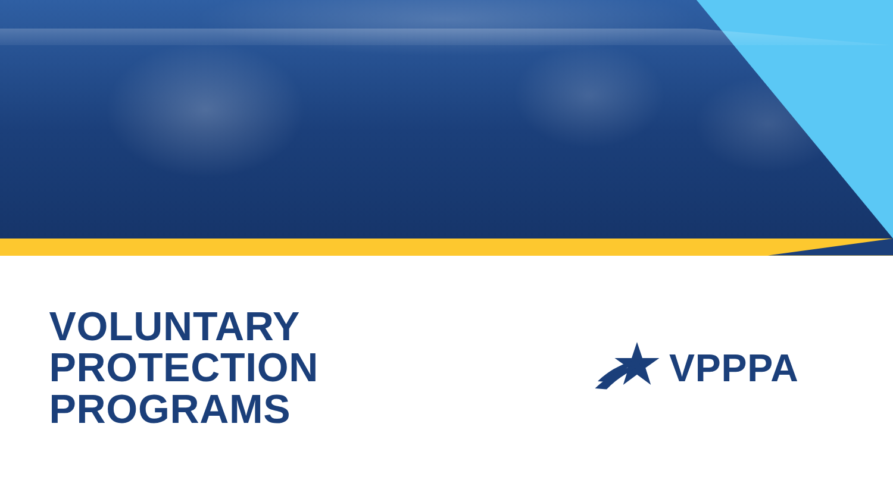Voluntary Protection Programs
VPPPA VPPPA